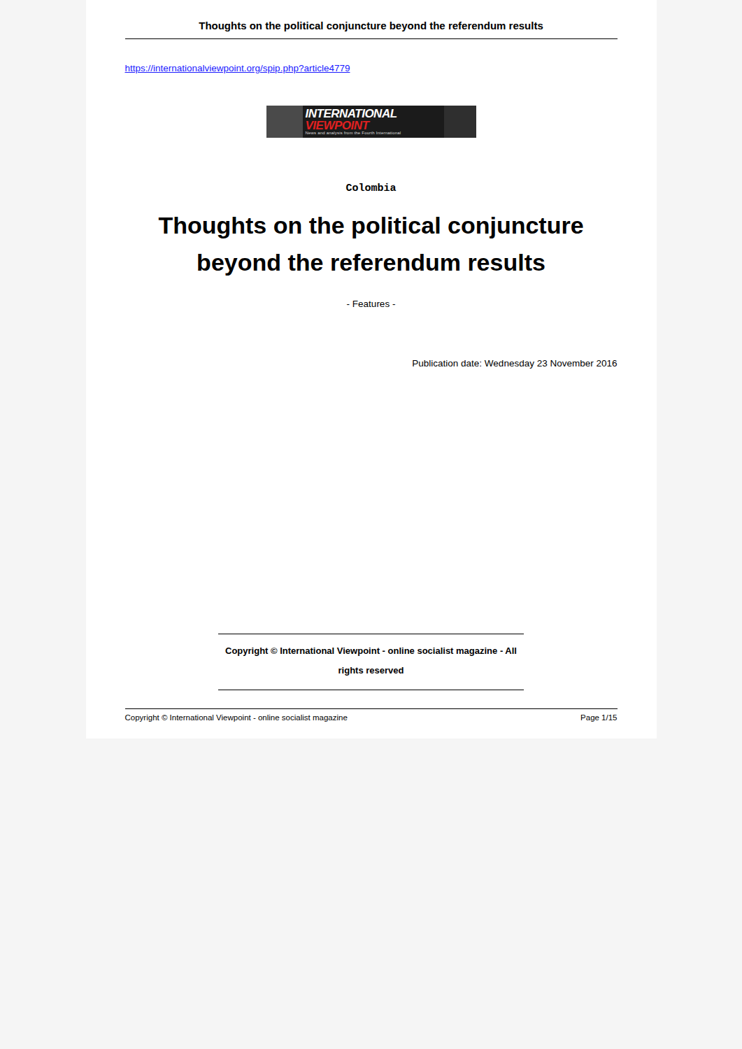Thoughts on the political conjuncture beyond the referendum results
https://internationalviewpoint.org/spip.php?article4779
INTERNATIONAL
VIEWPOINT
News and analysis from the Fourth International
Colombia
Thoughts on the political conjuncture beyond the referendum results
- Features -
Publication date: Wednesday 23 November 2016
Copyright © International Viewpoint - online socialist magazine - All rights reserved
Copyright © International Viewpoint - online socialist magazine Page 1/15